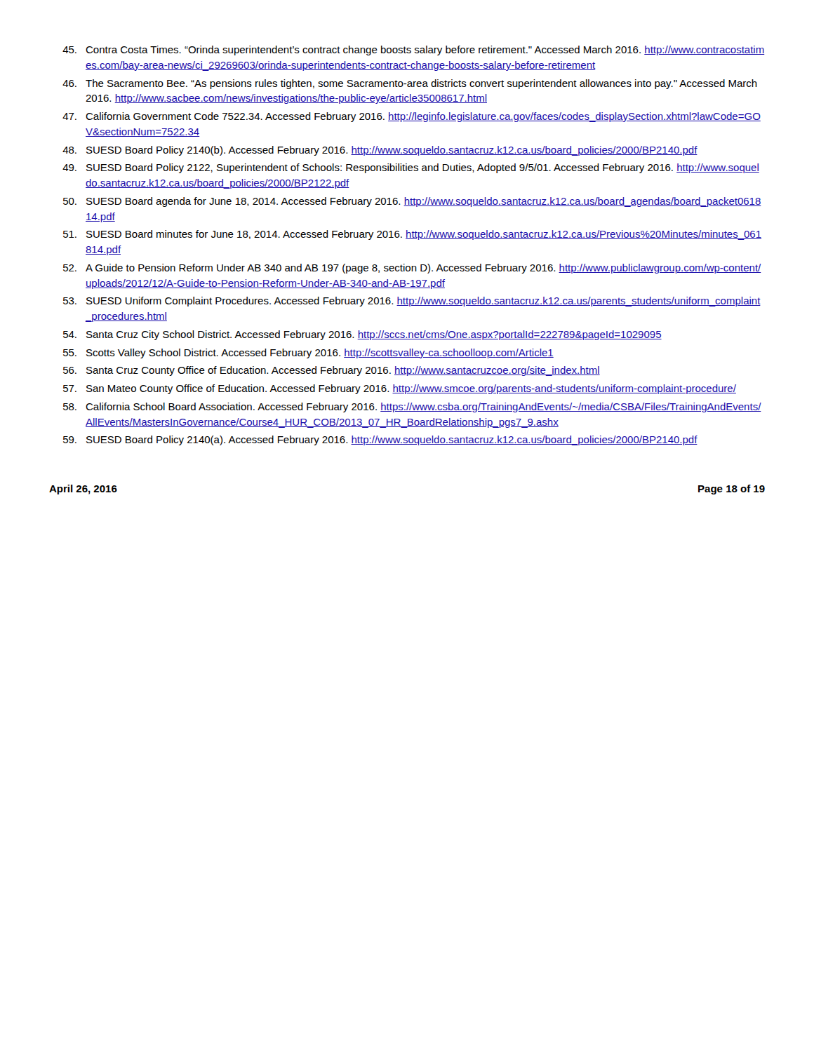45. Contra Costa Times. “Orinda superintendent’s contract change boosts salary before retirement." Accessed March 2016. http://www.contracostatimes.com/bay-area-news/ci_29269603/orinda-superintendents-contract-change-boosts-salary-before-retirement
46. The Sacramento Bee. “As pensions rules tighten, some Sacramento-area districts convert superintendent allowances into pay." Accessed March 2016. http://www.sacbee.com/news/investigations/the-public-eye/article35008617.html
47. California Government Code 7522.34. Accessed February 2016. http://leginfo.legislature.ca.gov/faces/codes_displaySection.xhtml?lawCode=GOV&sectionNum=7522.34
48. SUESD Board Policy 2140(b). Accessed February 2016. http://www.soqueldo.santacruz.k12.ca.us/board_policies/2000/BP2140.pdf
49. SUESD Board Policy 2122, Superintendent of Schools: Responsibilities and Duties, Adopted 9/5/01. Accessed February 2016. http://www.soqueldo.santacruz.k12.ca.us/board_policies/2000/BP2122.pdf
50. SUESD Board agenda for June 18, 2014. Accessed February 2016. http://www.soqueldo.santacruz.k12.ca.us/board_agendas/board_packet061814.pdf
51. SUESD Board minutes for June 18, 2014. Accessed February 2016. http://www.soqueldo.santacruz.k12.ca.us/Previous%20Minutes/minutes_061814.pdf
52. A Guide to Pension Reform Under AB 340 and AB 197 (page 8, section D). Accessed February 2016. http://www.publiclawgroup.com/wp-content/uploads/2012/12/A-Guide-to-Pension-Reform-Under-AB-340-and-AB-197.pdf
53. SUESD Uniform Complaint Procedures. Accessed February 2016. http://www.soqueldo.santacruz.k12.ca.us/parents_students/uniform_complaint_procedures.html
54. Santa Cruz City School District. Accessed February 2016. http://sccs.net/cms/One.aspx?portalId=222789&pageId=1029095
55. Scotts Valley School District. Accessed February 2016. http://scottsvalley-ca.schoolloop.com/Article1
56. Santa Cruz County Office of Education. Accessed February 2016. http://www.santacruzcoe.org/site_index.html
57. San Mateo County Office of Education. Accessed February 2016. http://www.smcoe.org/parents-and-students/uniform-complaint-procedure/
58. California School Board Association. Accessed February 2016. https://www.csba.org/TrainingAndEvents/~/media/CSBA/Files/TrainingAndEvents/AllEvents/MastersInGovernance/Course4_HUR_COB/2013_07_HR_BoardRelationship_pgs7_9.ashx
59. SUESD Board Policy 2140(a). Accessed February 2016. http://www.soqueldo.santacruz.k12.ca.us/board_policies/2000/BP2140.pdf
April 26, 2016 Page 18 of 19